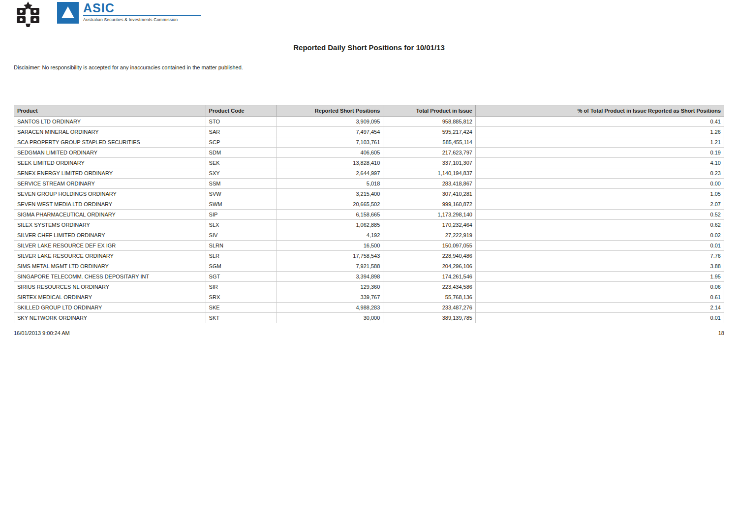ASIC
Australian Securities & Investments Commission
Reported Daily Short Positions for 10/01/13
Disclaimer: No responsibility is accepted for any inaccuracies contained in the matter published.
| Product | Product Code | Reported Short Positions | Total Product in Issue | % of Total Product in Issue Reported as Short Positions |
| --- | --- | --- | --- | --- |
| SANTOS LTD ORDINARY | STO | 3,909,095 | 958,885,812 | 0.41 |
| SARACEN MINERAL ORDINARY | SAR | 7,497,454 | 595,217,424 | 1.26 |
| SCA PROPERTY GROUP STAPLED SECURITIES | SCP | 7,103,761 | 585,455,114 | 1.21 |
| SEDGMAN LIMITED ORDINARY | SDM | 406,605 | 217,623,797 | 0.19 |
| SEEK LIMITED ORDINARY | SEK | 13,828,410 | 337,101,307 | 4.10 |
| SENEX ENERGY LIMITED ORDINARY | SXY | 2,644,997 | 1,140,194,837 | 0.23 |
| SERVICE STREAM ORDINARY | SSM | 5,018 | 283,418,867 | 0.00 |
| SEVEN GROUP HOLDINGS ORDINARY | SVW | 3,215,400 | 307,410,281 | 1.05 |
| SEVEN WEST MEDIA LTD ORDINARY | SWM | 20,665,502 | 999,160,872 | 2.07 |
| SIGMA PHARMACEUTICAL ORDINARY | SIP | 6,158,665 | 1,173,298,140 | 0.52 |
| SILEX SYSTEMS ORDINARY | SLX | 1,062,885 | 170,232,464 | 0.62 |
| SILVER CHEF LIMITED ORDINARY | SIV | 4,192 | 27,222,919 | 0.02 |
| SILVER LAKE RESOURCE DEF EX IGR | SLRN | 16,500 | 150,097,055 | 0.01 |
| SILVER LAKE RESOURCE ORDINARY | SLR | 17,758,543 | 228,940,486 | 7.76 |
| SIMS METAL MGMT LTD ORDINARY | SGM | 7,921,588 | 204,296,106 | 3.88 |
| SINGAPORE TELECOMM. CHESS DEPOSITARY INT | SGT | 3,394,898 | 174,261,546 | 1.95 |
| SIRIUS RESOURCES NL ORDINARY | SIR | 129,360 | 223,434,586 | 0.06 |
| SIRTEX MEDICAL ORDINARY | SRX | 339,767 | 55,768,136 | 0.61 |
| SKILLED GROUP LTD ORDINARY | SKE | 4,988,283 | 233,487,276 | 2.14 |
| SKY NETWORK ORDINARY | SKT | 30,000 | 389,139,785 | 0.01 |
16/01/2013 9:00:24 AM 18